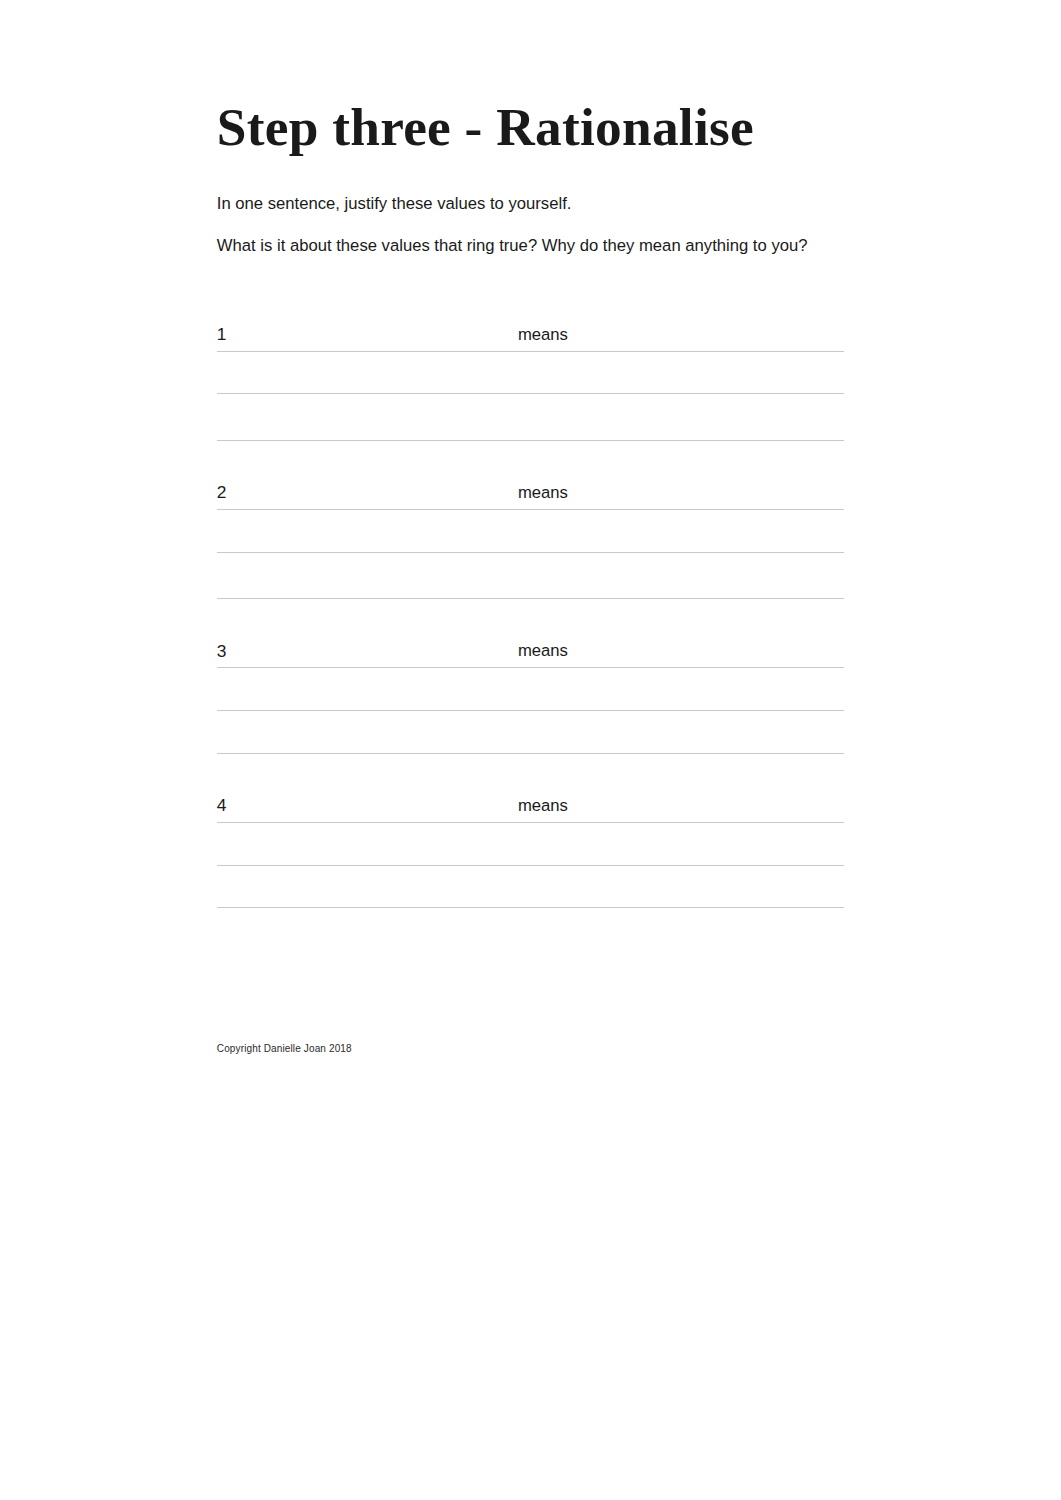Step three - Rationalise
In one sentence, justify these values to yourself.
What is it about these values that ring true? Why do they mean anything to you?
1
means
2
means
3
means
4
means
Copyright Danielle Joan 2018